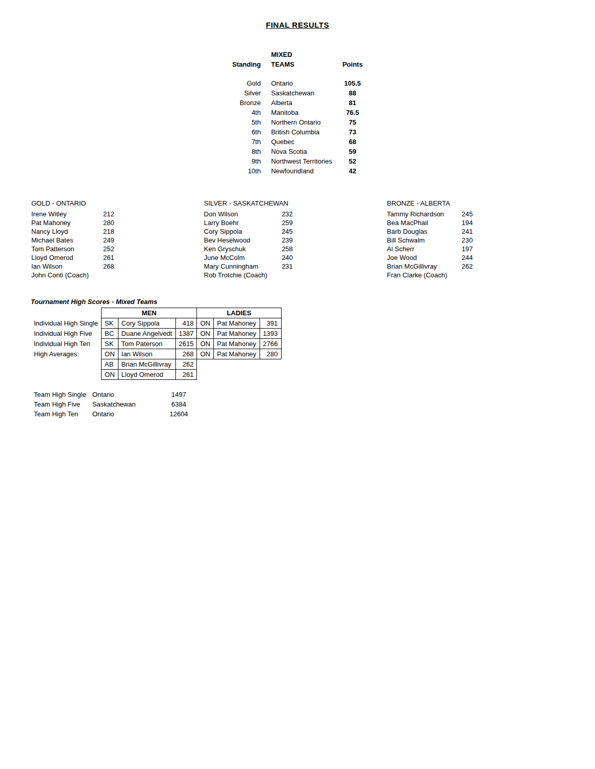FINAL RESULTS
| | MIXED | |
| Standing | TEAMS | Points |
| Gold | Ontario | 105.5 |
| Silver | Saskatchewan | 88 |
| Bronze | Alberta | 81 |
| 4th | Manitoba | 76.5 |
| 5th | Northern Ontario | 75 |
| 6th | British Columbia | 73 |
| 7th | Quebec | 68 |
| 8th | Nova Scotia | 59 |
| 9th | Northwest Territories | 52 |
| 10th | Newfoundland | 42 |
| GOLD - ONTARIO | SILVER - SASKATCHEWAN | BRONZE - ALBERTA |
| / Irene Witley / 212 / / Pat Mahoney / 280 / / Nancy Lloyd / 218 / / Michael Bates / 249 / / Tom Patterson / 252 / / Lloyd Omerod / 261 / / Ian Wilson / 268 / / John Conti (Coach) / / | / Don Wilson / 232 / / Larry Boehr / 259 / / Cory Sippola / 245 / / Bev Heselwood / 239 / / Ken Gryschuk / 258 / / June McColm / 240 / / Mary Cunningham / 231 / / Rob Trotchie (Coach) / / | / Tammy Richardson / 245 / / Bea MacPhail / 194 / / Barb Douglas / 241 / / Bill Schwalm / 230 / / Al Scherr / 197 / / Joe Wood / 244 / / Brian McGillivray / 262 / / Fran Clarke (Coach) / / |
Tournament High Scores - Mixed Teams
| | MEN | LADIES |
| Individual High Single | SK | Cory Sippola | 418 | ON | Pat Mahoney | 391 |
| Individual High Five | BC | Duane Angelvedt | 1387 | ON | Pat Mahoney | 1393 |
| Individual High Ten | SK | Tom Paterson | 2615 | ON | Pat Mahoney | 2766 |
| High Averages: | ON | Ian Wilson | 268 | ON | Pat Mahoney | 280 |
| | AB | Brian McGillivray | 262 | | | |
| | ON | Lloyd Omerod | 261 | | | |
| Team High Single | Ontario | 1497 |
| Team High Five | Saskatchewan | 6384 |
| Team High Ten | Ontario | 12604 |